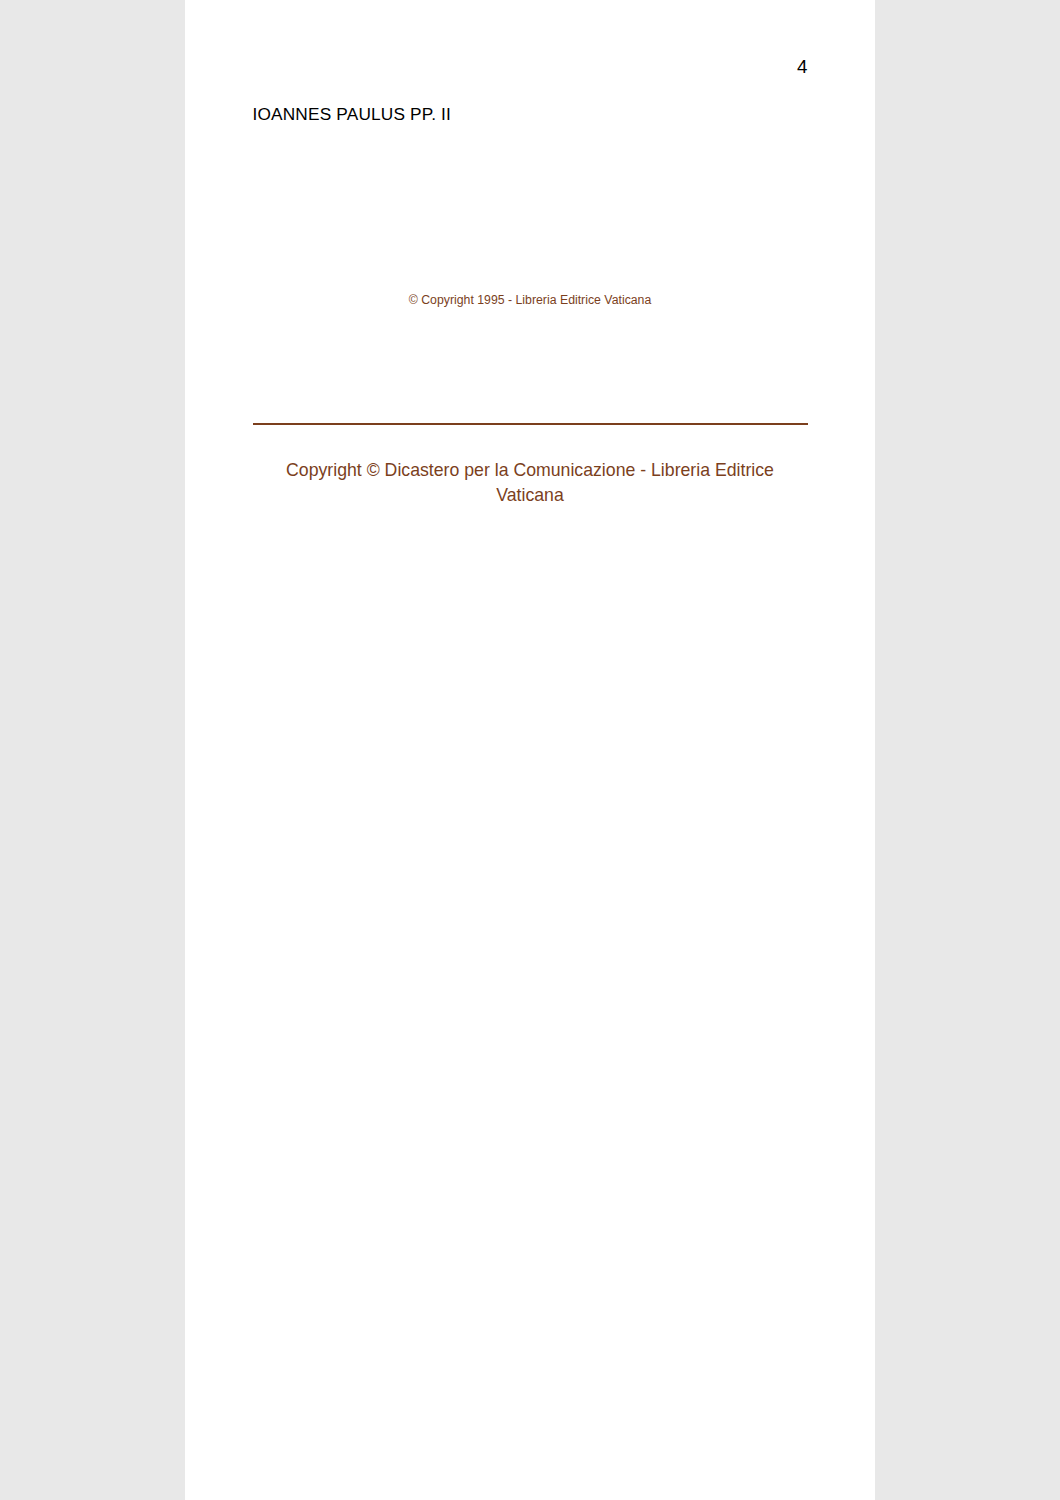4
IOANNES PAULUS PP. II
© Copyright 1995 - Libreria Editrice Vaticana
Copyright © Dicastero per la Comunicazione - Libreria Editrice Vaticana